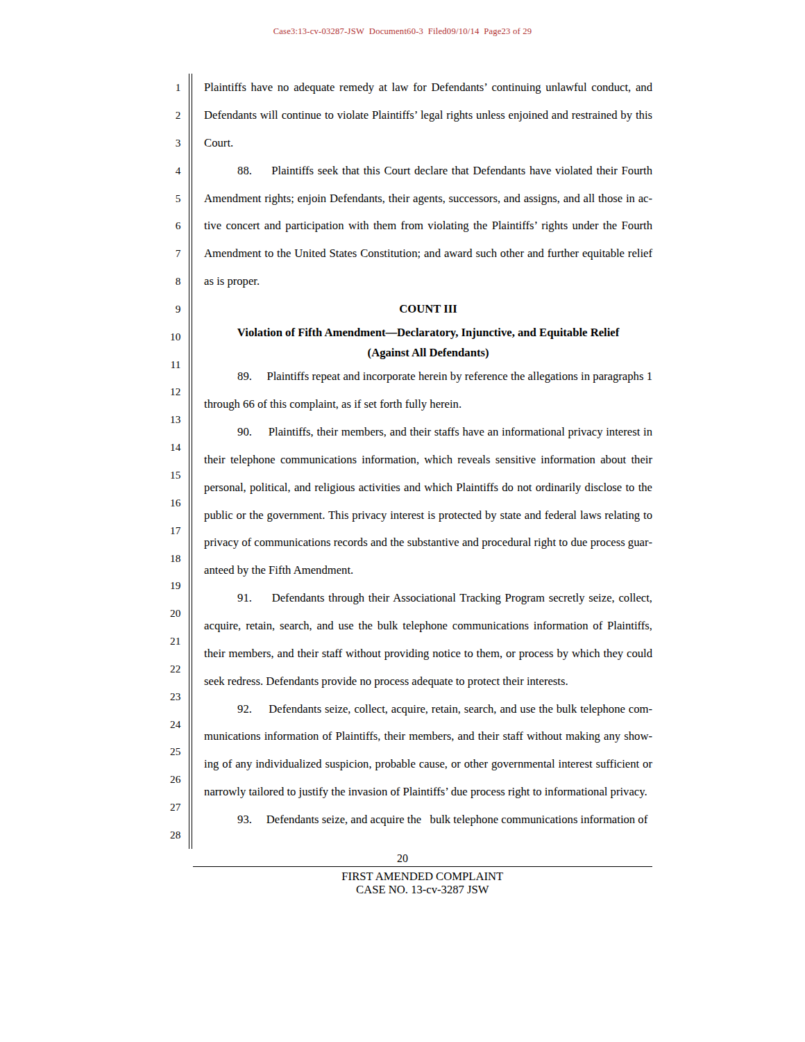Case3:13-cv-03287-JSW Document60-3 Filed09/10/14 Page23 of 29
1
2
3
4
5
6
7
8
9
10
11
12
13
14
15
16
17
18
19
20
21
22
23
24
25
26
27
28
Plaintiffs have no adequate remedy at law for Defendants’ continuing unlawful conduct, and Defendants will continue to violate Plaintiffs’ legal rights unless enjoined and restrained by this Court.
88. Plaintiffs seek that this Court declare that Defendants have violated their Fourth Amendment rights; enjoin Defendants, their agents, successors, and assigns, and all those in active concert and participation with them from violating the Plaintiffs’ rights under the Fourth Amendment to the United States Constitution; and award such other and further equitable relief as is proper.
COUNT III
Violation of Fifth Amendment—Declaratory, Injunctive, and Equitable Relief
(Against All Defendants)
89. Plaintiffs repeat and incorporate herein by reference the allegations in paragraphs 1 through 66 of this complaint, as if set forth fully herein.
90. Plaintiffs, their members, and their staffs have an informational privacy interest in their telephone communications information, which reveals sensitive information about their personal, political, and religious activities and which Plaintiffs do not ordinarily disclose to the public or the government. This privacy interest is protected by state and federal laws relating to privacy of communications records and the substantive and procedural right to due process guaranteed by the Fifth Amendment.
91. Defendants through their Associational Tracking Program secretly seize, collect, acquire, retain, search, and use the bulk telephone communications information of Plaintiffs, their members, and their staff without providing notice to them, or process by which they could seek redress. Defendants provide no process adequate to protect their interests.
92. Defendants seize, collect, acquire, retain, search, and use the bulk telephone communications information of Plaintiffs, their members, and their staff without making any showing of any individualized suspicion, probable cause, or other governmental interest sufficient or narrowly tailored to justify the invasion of Plaintiffs’ due process right to informational privacy.
93. Defendants seize, and acquire the bulk telephone communications information of
20
FIRST AMENDED COMPLAINT
CASE NO. 13-cv-3287 JSW